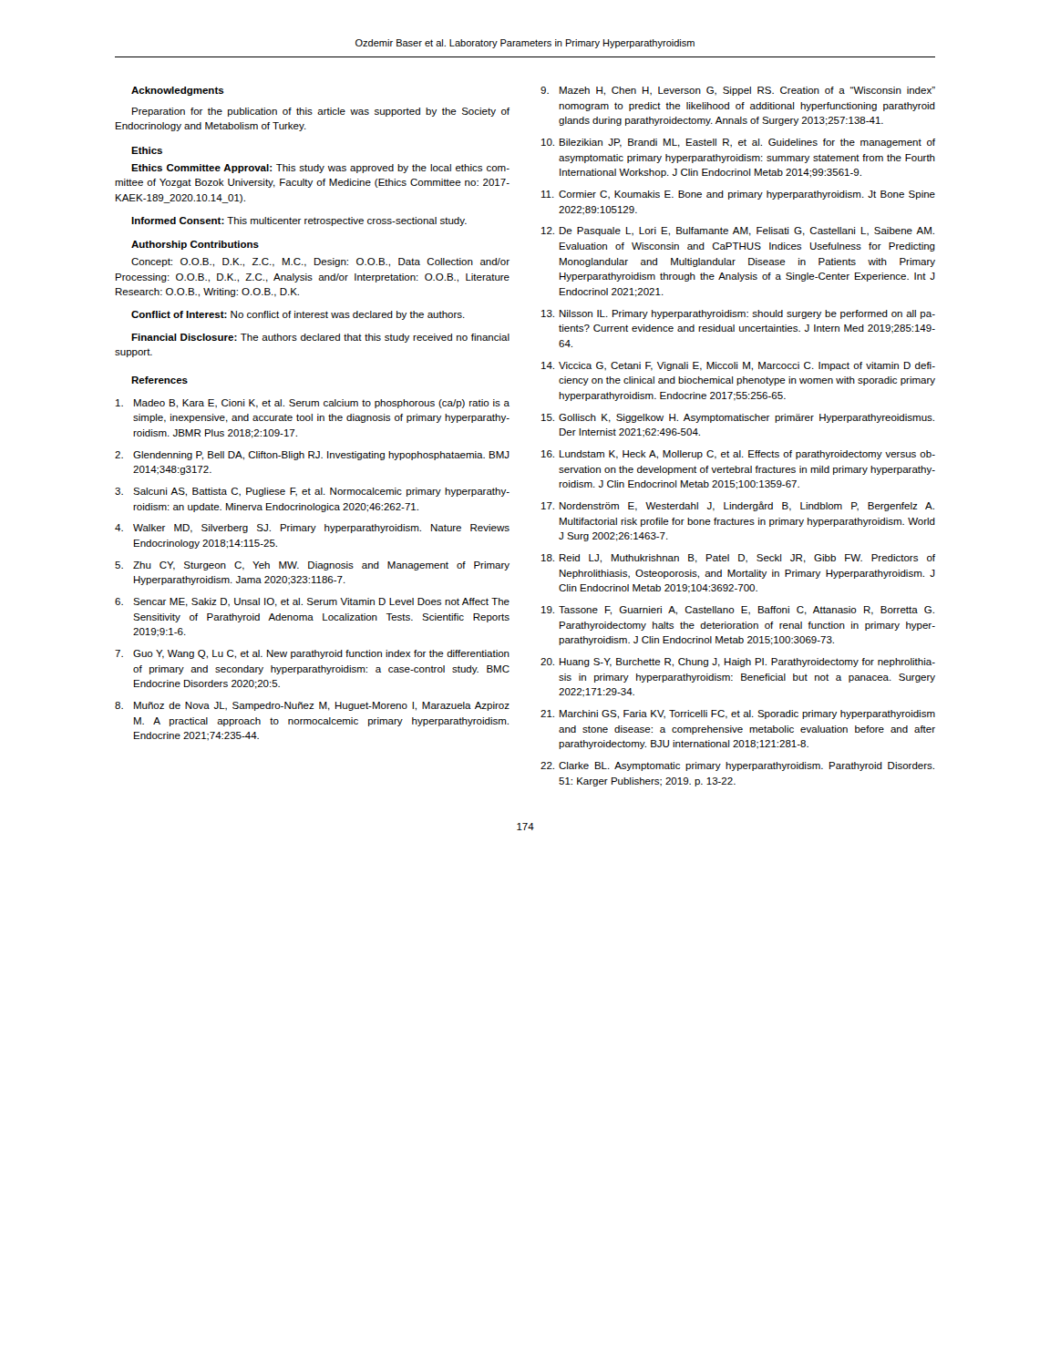Ozdemir Baser et al. Laboratory Parameters in Primary Hyperparathyroidism
Acknowledgments
Preparation for the publication of this article was supported by the Society of Endocrinology and Metabolism of Turkey.
Ethics
Ethics Committee Approval: This study was approved by the local ethics committee of Yozgat Bozok University, Faculty of Medicine (Ethics Committee no: 2017-KAEK-189_2020.10.14_01).
Informed Consent: This multicenter retrospective cross-sectional study.
Authorship Contributions
Concept: O.O.B., D.K., Z.C., M.C., Design: O.O.B., Data Collection and/or Processing: O.O.B., D.K., Z.C., Analysis and/or Interpretation: O.O.B., Literature Research: O.O.B., Writing: O.O.B., D.K.
Conflict of Interest: No conflict of interest was declared by the authors.
Financial Disclosure: The authors declared that this study received no financial support.
References
Madeo B, Kara E, Cioni K, et al. Serum calcium to phosphorous (ca/p) ratio is a simple, inexpensive, and accurate tool in the diagnosis of primary hyperparathyroidism. JBMR Plus 2018;2:109-17.
Glendenning P, Bell DA, Clifton-Bligh RJ. Investigating hypophosphataemia. BMJ 2014;348:g3172.
Salcuni AS, Battista C, Pugliese F, et al. Normocalcemic primary hyperparathyroidism: an update. Minerva Endocrinologica 2020;46:262-71.
Walker MD, Silverberg SJ. Primary hyperparathyroidism. Nature Reviews Endocrinology 2018;14:115-25.
Zhu CY, Sturgeon C, Yeh MW. Diagnosis and Management of Primary Hyperparathyroidism. Jama 2020;323:1186-7.
Sencar ME, Sakiz D, Unsal IO, et al. Serum Vitamin D Level Does not Affect The Sensitivity of Parathyroid Adenoma Localization Tests. Scientific Reports 2019;9:1-6.
Guo Y, Wang Q, Lu C, et al. New parathyroid function index for the differentiation of primary and secondary hyperparathyroidism: a case-control study. BMC Endocrine Disorders 2020;20:5.
Muñoz de Nova JL, Sampedro-Nuñez M, Huguet-Moreno I, Marazuela Azpiroz M. A practical approach to normocalcemic primary hyperparathyroidism. Endocrine 2021;74:235-44.
Mazeh H, Chen H, Leverson G, Sippel RS. Creation of a “Wisconsin index” nomogram to predict the likelihood of additional hyperfunctioning parathyroid glands during parathyroidectomy. Annals of Surgery 2013;257:138-41.
Bilezikian JP, Brandi ML, Eastell R, et al. Guidelines for the management of asymptomatic primary hyperparathyroidism: summary statement from the Fourth International Workshop. J Clin Endocrinol Metab 2014;99:3561-9.
Cormier C, Koumakis E. Bone and primary hyperparathyroidism. Jt Bone Spine 2022;89:105129.
De Pasquale L, Lori E, Bulfamante AM, Felisati G, Castellani L, Saibene AM. Evaluation of Wisconsin and CaPTHUS Indices Usefulness for Predicting Monoglandular and Multiglandular Disease in Patients with Primary Hyperparathyroidism through the Analysis of a Single-Center Experience. Int J Endocrinol 2021;2021.
Nilsson IL. Primary hyperparathyroidism: should surgery be performed on all patients? Current evidence and residual uncertainties. J Intern Med 2019;285:149-64.
Viccica G, Cetani F, Vignali E, Miccoli M, Marcocci C. Impact of vitamin D deficiency on the clinical and biochemical phenotype in women with sporadic primary hyperparathyroidism. Endocrine 2017;55:256-65.
Gollisch K, Siggelkow H. Asymptomatischer primärer Hyperparathyreoidismus. Der Internist 2021;62:496-504.
Lundstam K, Heck A, Mollerup C, et al. Effects of parathyroidectomy versus observation on the development of vertebral fractures in mild primary hyperparathyroidism. J Clin Endocrinol Metab 2015;100:1359-67.
Nordenström E, Westerdahl J, Lindergård B, Lindblom P, Bergenfelz A. Multifactorial risk profile for bone fractures in primary hyperparathyroidism. World J Surg 2002;26:1463-7.
Reid LJ, Muthukrishnan B, Patel D, Seckl JR, Gibb FW. Predictors of Nephrolithiasis, Osteoporosis, and Mortality in Primary Hyperparathyroidism. J Clin Endocrinol Metab 2019;104:3692-700.
Tassone F, Guarnieri A, Castellano E, Baffoni C, Attanasio R, Borretta G. Parathyroidectomy halts the deterioration of renal function in primary hyperparathyroidism. J Clin Endocrinol Metab 2015;100:3069-73.
Huang S-Y, Burchette R, Chung J, Haigh PI. Parathyroidectomy for nephrolithiasis in primary hyperparathyroidism: Beneficial but not a panacea. Surgery 2022;171:29-34.
Marchini GS, Faria KV, Torricelli FC, et al. Sporadic primary hyperparathyroidism and stone disease: a comprehensive metabolic evaluation before and after parathyroidectomy. BJU international 2018;121:281-8.
Clarke BL. Asymptomatic primary hyperparathyroidism. Parathyroid Disorders. 51: Karger Publishers; 2019. p. 13-22.
174